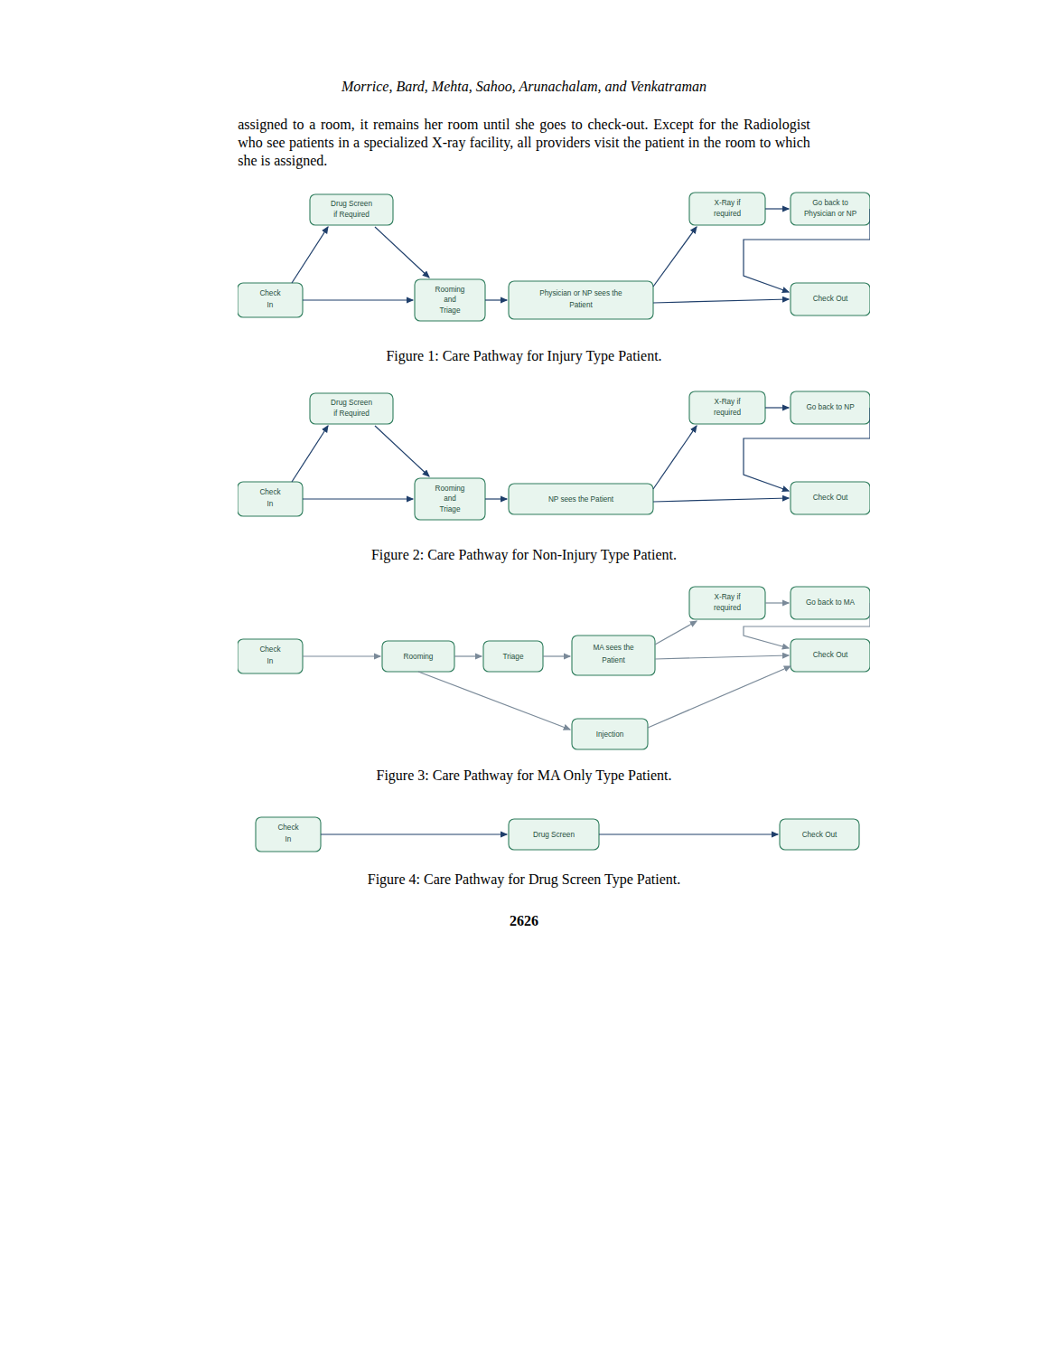Morrice, Bard, Mehta, Sahoo, Arunachalam, and Venkatraman
assigned to a room, it remains her room until she goes to check-out. Except for the Radiologist who see patients in a specialized X-ray facility, all providers visit the patient in the room to which she is assigned.
Drug Screen if Required Check In Rooming and Triage Physician or NP sees the Patient X-Ray if required Go back to Physician or NP Check Out
Figure 1: Care Pathway for Injury Type Patient.
Drug Screen if Required Check In Rooming and Triage NP sees the Patient X-Ray if required Go back to NP Check Out
Figure 2: Care Pathway for Non-Injury Type Patient.
Check In Rooming Triage MA sees the Patient X-Ray if required Go back to MA Check Out Injection
Figure 3: Care Pathway for MA Only Type Patient.
Check In Drug Screen Check Out
Figure 4: Care Pathway for Drug Screen Type Patient.
2626